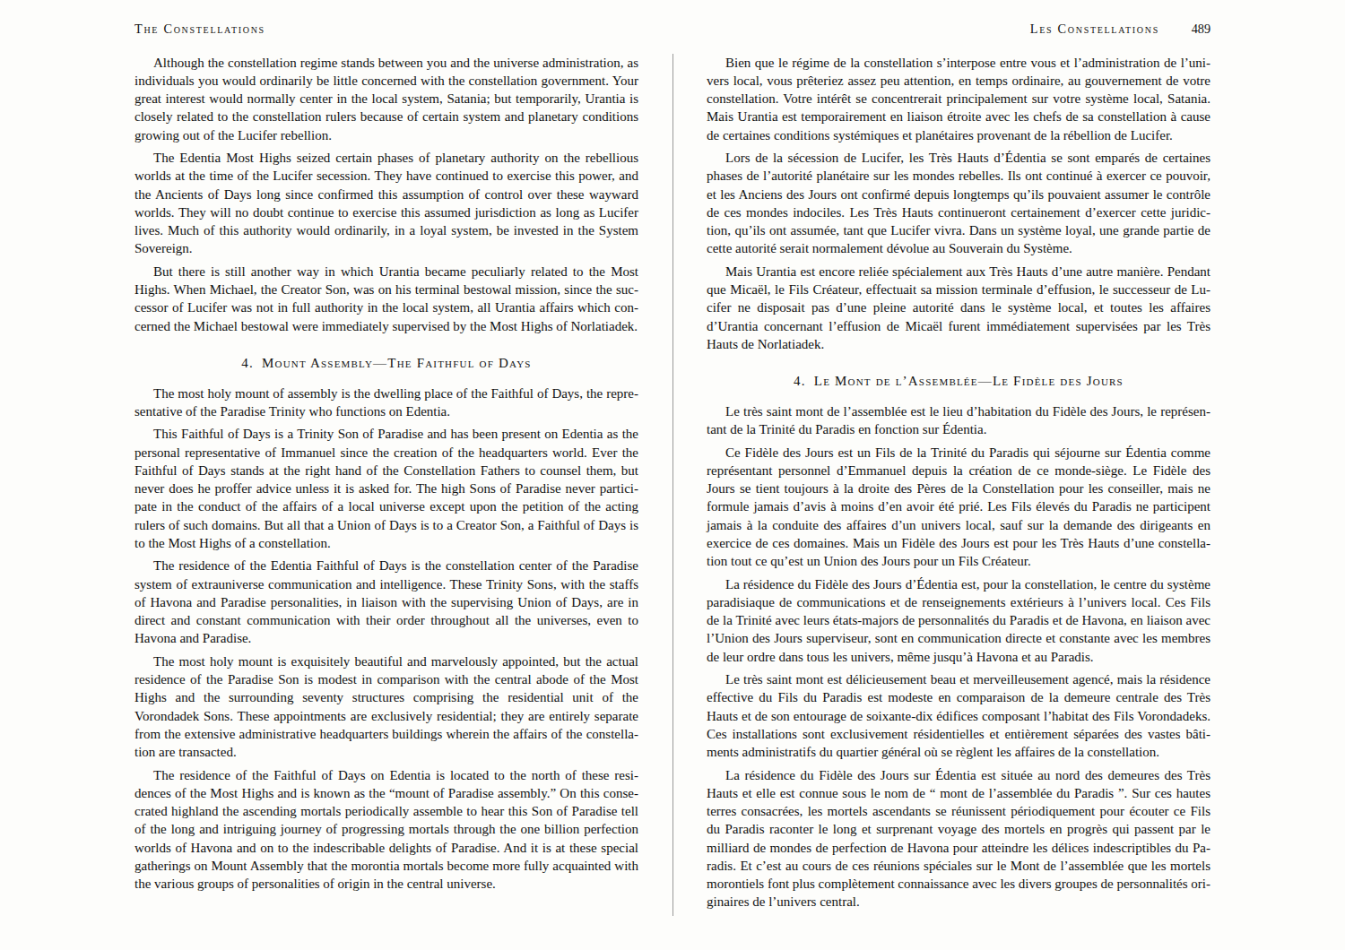The Constellations
Les Constellations 489
Although the constellation regime stands between you and the universe administration, as individuals you would ordinarily be little concerned with the constellation government. Your great interest would normally center in the local system, Satania; but temporarily, Urantia is closely related to the constellation rulers because of certain system and planetary conditions growing out of the Lucifer rebellion.
The Edentia Most Highs seized certain phases of planetary authority on the rebellious worlds at the time of the Lucifer secession. They have continued to exercise this power, and the Ancients of Days long since confirmed this assumption of control over these wayward worlds. They will no doubt continue to exercise this assumed jurisdiction as long as Lucifer lives. Much of this authority would ordinarily, in a loyal system, be invested in the System Sovereign.
But there is still another way in which Urantia became peculiarly related to the Most Highs. When Michael, the Creator Son, was on his terminal bestowal mission, since the successor of Lucifer was not in full authority in the local system, all Urantia affairs which concerned the Michael bestowal were immediately supervised by the Most Highs of Norlatiadek.
4. Mount Assembly—The Faithful of Days
The most holy mount of assembly is the dwelling place of the Faithful of Days, the representative of the Paradise Trinity who functions on Edentia.
This Faithful of Days is a Trinity Son of Paradise and has been present on Edentia as the personal representative of Immanuel since the creation of the headquarters world. Ever the Faithful of Days stands at the right hand of the Constellation Fathers to counsel them, but never does he proffer advice unless it is asked for. The high Sons of Paradise never participate in the conduct of the affairs of a local universe except upon the petition of the acting rulers of such domains. But all that a Union of Days is to a Creator Son, a Faithful of Days is to the Most Highs of a constellation.
The residence of the Edentia Faithful of Days is the constellation center of the Paradise system of extrauniverse communication and intelligence. These Trinity Sons, with the staffs of Havona and Paradise personalities, in liaison with the supervising Union of Days, are in direct and constant communication with their order throughout all the universes, even to Havona and Paradise.
The most holy mount is exquisitely beautiful and marvelously appointed, but the actual residence of the Paradise Son is modest in comparison with the central abode of the Most Highs and the surrounding seventy structures comprising the residential unit of the Vorondadek Sons. These appointments are exclusively residential; they are entirely separate from the extensive administrative headquarters buildings wherein the affairs of the constellation are transacted.
The residence of the Faithful of Days on Edentia is located to the north of these residences of the Most Highs and is known as the “mount of Paradise assembly.” On this consecrated highland the ascending mortals periodically assemble to hear this Son of Paradise tell of the long and intriguing journey of progressing mortals through the one billion perfection worlds of Havona and on to the indescribable delights of Paradise. And it is at these special gatherings on Mount Assembly that the morontia mortals become more fully acquainted with the various groups of personalities of origin in the central universe.
Bien que le régime de la constellation s’interpose entre vous et l’administration de l’univers local, vous prêteriez assez peu attention, en temps ordinaire, au gouvernement de votre constellation. Votre intérêt se concentrerait principalement sur votre système local, Satania. Mais Urantia est temporairement en liaison étroite avec les chefs de sa constellation à cause de certaines conditions systémiques et planétaires provenant de la rébellion de Lucifer.
Lors de la sécession de Lucifer, les Très Hauts d’Édentia se sont emparés de certaines phases de l’autorité planétaire sur les mondes rebelles. Ils ont continué à exercer ce pouvoir, et les Anciens des Jours ont confirmé depuis longtemps qu’ils pouvaient assumer le contrôle de ces mondes indociles. Les Très Hauts continueront certainement d’exercer cette juridiction, qu’ils ont assumée, tant que Lucifer vivra. Dans un système loyal, une grande partie de cette autorité serait normalement dévolue au Souverain du Système.
Mais Urantia est encore reliée spécialement aux Très Hauts d’une autre manière. Pendant que Micaël, le Fils Créateur, effectuait sa mission terminale d’effusion, le successeur de Lucifer ne disposait pas d’une pleine autorité dans le système local, et toutes les affaires d’Urantia concernant l’effusion de Micaël furent immédiatement supervisées par les Très Hauts de Norlatiadek.
4. Le Mont de l’Assemblée—Le Fidèle des Jours
Le très saint mont de l’assemblée est le lieu d’habitation du Fidèle des Jours, le représentant de la Trinité du Paradis en fonction sur Édentia.
Ce Fidèle des Jours est un Fils de la Trinité du Paradis qui séjourne sur Édentia comme représentant personnel d’Emmanuel depuis la création de ce monde-siège. Le Fidèle des Jours se tient toujours à la droite des Pères de la Constellation pour les conseiller, mais ne formule jamais d’avis à moins d’en avoir été prié. Les Fils élevés du Paradis ne participent jamais à la conduite des affaires d’un univers local, sauf sur la demande des dirigeants en exercice de ces domaines. Mais un Fidèle des Jours est pour les Très Hauts d’une constellation tout ce qu’est un Union des Jours pour un Fils Créateur.
La résidence du Fidèle des Jours d’Édentia est, pour la constellation, le centre du système paradisiaque de communications et de renseignements extérieurs à l’univers local. Ces Fils de la Trinité avec leurs états-majors de personnalités du Paradis et de Havona, en liaison avec l’Union des Jours superviseur, sont en communication directe et constante avec les membres de leur ordre dans tous les univers, même jusqu’à Havona et au Paradis.
Le très saint mont est délicieusement beau et merveilleusement agencé, mais la résidence effective du Fils du Paradis est modeste en comparaison de la demeure centrale des Très Hauts et de son entourage de soixante-dix édifices composant l’habitat des Fils Vorondadeks. Ces installations sont exclusivement résidentielles et entièrement séparées des vastes bâtiments administratifs du quartier général où se règlent les affaires de la constellation.
La résidence du Fidèle des Jours sur Édentia est située au nord des demeures des Très Hauts et elle est connue sous le nom de “ mont de l’assemblée du Paradis ”. Sur ces hautes terres consacrées, les mortels ascendants se réunissent périodiquement pour écouter ce Fils du Paradis raconter le long et surprenant voyage des mortels en progrès qui passent par le milliard de mondes de perfection de Havona pour atteindre les délices indescriptibles du Paradis. Et c’est au cours de ces réunions spéciales sur le Mont de l’assemblée que les mortels morontiels font plus complètement connaissance avec les divers groupes de personnalités originaires de l’univers central.